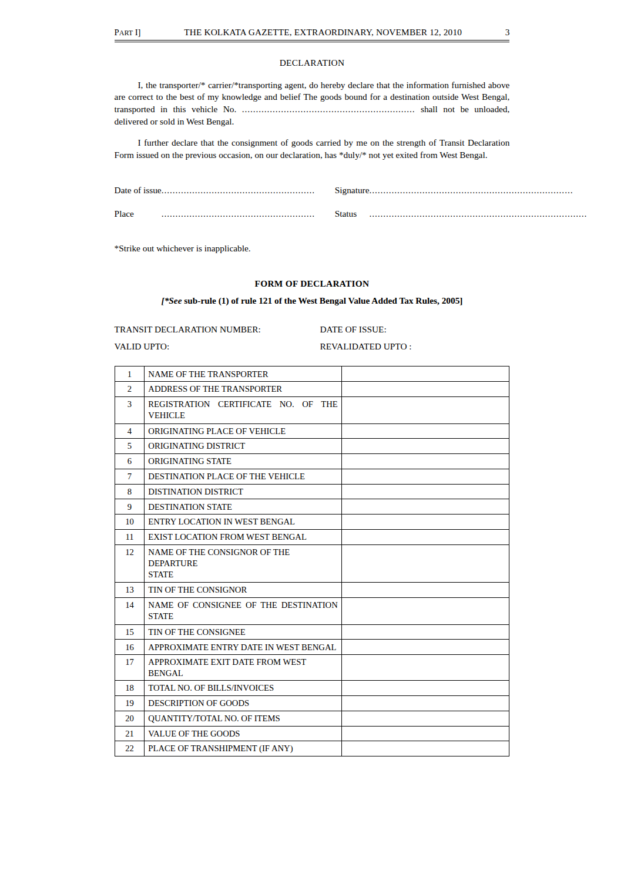PART I] THE KOLKATA GAZETTE, EXTRAORDINARY, NOVEMBER 12, 2010 3
DECLARATION
I, the transporter/* carrier/*transporting agent, do hereby declare that the information furnished above are correct to the best of my knowledge and belief The goods bound for a destination outside West Bengal, transported in this vehicle No. .............................................................. shall not be unloaded, delivered or sold in West Bengal.
I further declare that the consignment of goods carried by me on the strength of Transit Declaration Form issued on the previous occasion, on our declaration, has *duly/* not yet exited from West Bengal.
| Date of issue | ....................................................... | Signature | ......................................................................... |
| Place | ....................................................... | Status | .............................................................................. |
*Strike out whichever is inapplicable.
FORM OF DECLARATION
[*See sub-rule (1) of rule 121 of the West Bengal Value Added Tax Rules, 2005]
TRANSIT DECLARATION NUMBER:
DATE OF ISSUE:
VALID UPTO:
REVALIDATED UPTO :
| 1 | NAME OF THE TRANSPORTER | |
| 2 | ADDRESS OF THE TRANSPORTER | |
| 3 | REGISTRATION CERTIFICATE NO. OF THE VEHICLE | |
| 4 | ORIGINATING PLACE OF VEHICLE | |
| 5 | ORIGINATING DISTRICT | |
| 6 | ORIGINATING STATE | |
| 7 | DESTINATION PLACE OF THE VEHICLE | |
| 8 | DISTINATION DISTRICT | |
| 9 | DESTINATION STATE | |
| 10 | ENTRY LOCATION IN WEST BENGAL | |
| 11 | EXIST LOCATION FROM WEST BENGAL | |
| 12 | NAME OF THE CONSIGNOR OF THE DEPARTURE STATE | |
| 13 | TIN OF THE CONSIGNOR | |
| 14 | NAME OF CONSIGNEE OF THE DESTINATION STATE | |
| 15 | TIN OF THE CONSIGNEE | |
| 16 | APPROXIMATE ENTRY DATE IN WEST BENGAL | |
| 17 | APPROXIMATE EXIT DATE FROM WEST BENGAL | |
| 18 | TOTAL NO. OF BILLS/INVOICES | |
| 19 | DESCRIPTION OF GOODS | |
| 20 | QUANTITY/TOTAL NO. OF ITEMS | |
| 21 | VALUE OF THE GOODS | |
| 22 | PLACE OF TRANSHIPMENT (IF ANY) | |